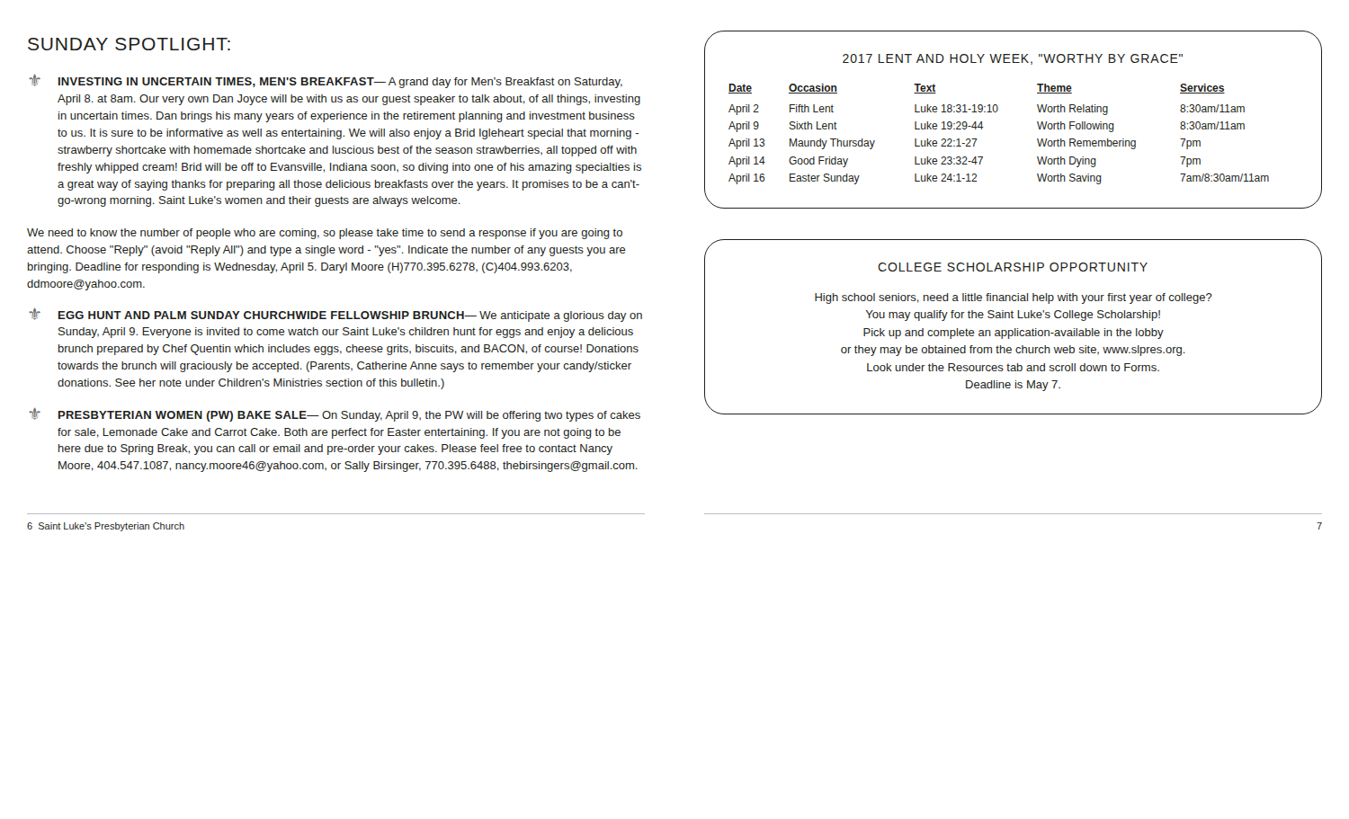Sunday Spotlight:
⚜
Investing in Uncertain Times, Men's Breakfast— A grand day for Men's Breakfast on Saturday, April 8. at 8am. Our very own Dan Joyce will be with us as our guest speaker to talk about, of all things, investing in uncertain times. Dan brings his many years of experience in the retirement planning and investment business to us. It is sure to be informative as well as entertaining. We will also enjoy a Brid Igleheart special that morning - strawberry shortcake with homemade shortcake and luscious best of the season strawberries, all topped off with freshly whipped cream! Brid will be off to Evansville, Indiana soon, so diving into one of his amazing specialties is a great way of saying thanks for preparing all those delicious breakfasts over the years. It promises to be a can't-go-wrong morning. Saint Luke's women and their guests are always welcome.
We need to know the number of people who are coming, so please take time to send a response if you are going to attend. Choose "Reply" (avoid "Reply All") and type a single word - "yes". Indicate the number of any guests you are bringing. Deadline for responding is Wednesday, April 5. Daryl Moore (H)770.395.6278, (C)404.993.6203, ddmoore@yahoo.com.
⚜
Egg Hunt and Palm Sunday Churchwide Fellowship Brunch— We anticipate a glorious day on Sunday, April 9. Everyone is invited to come watch our Saint Luke's children hunt for eggs and enjoy a delicious brunch prepared by Chef Quentin which includes eggs, cheese grits, biscuits, and BACON, of course! Donations towards the brunch will graciously be accepted. (Parents, Catherine Anne says to remember your candy/sticker donations. See her note under Children's Ministries section of this bulletin.)
⚜
Presbyterian Women (PW) Bake Sale— On Sunday, April 9, the PW will be offering two types of cakes for sale, Lemonade Cake and Carrot Cake. Both are perfect for Easter entertaining. If you are not going to be here due to Spring Break, you can call or email and pre-order your cakes. Please feel free to contact Nancy Moore, 404.547.1087, nancy.moore46@yahoo.com, or Sally Birsinger, 770.395.6488, thebirsingers@gmail.com.
6 Saint Luke's Presbyterian Church
2017 Lent and Holy Week, "Worthy by Grace"
| Date | Occasion | Text | Theme | Services |
| --- | --- | --- | --- | --- |
| April 2 | Fifth Lent | Luke 18:31-19:10 | Worth Relating | 8:30am/11am |
| April 9 | Sixth Lent | Luke 19:29-44 | Worth Following | 8:30am/11am |
| April 13 | Maundy Thursday | Luke 22:1-27 | Worth Remembering | 7pm |
| April 14 | Good Friday | Luke 23:32-47 | Worth Dying | 7pm |
| April 16 | Easter Sunday | Luke 24:1-12 | Worth Saving | 7am/8:30am/11am |
College Scholarship Opportunity
High school seniors, need a little financial help with your first year of college?
You may qualify for the Saint Luke's College Scholarship!
Pick up and complete an application-available in the lobby
or they may be obtained from the church web site, www.slpres.org.
Look under the Resources tab and scroll down to Forms.
Deadline is May 7.
7